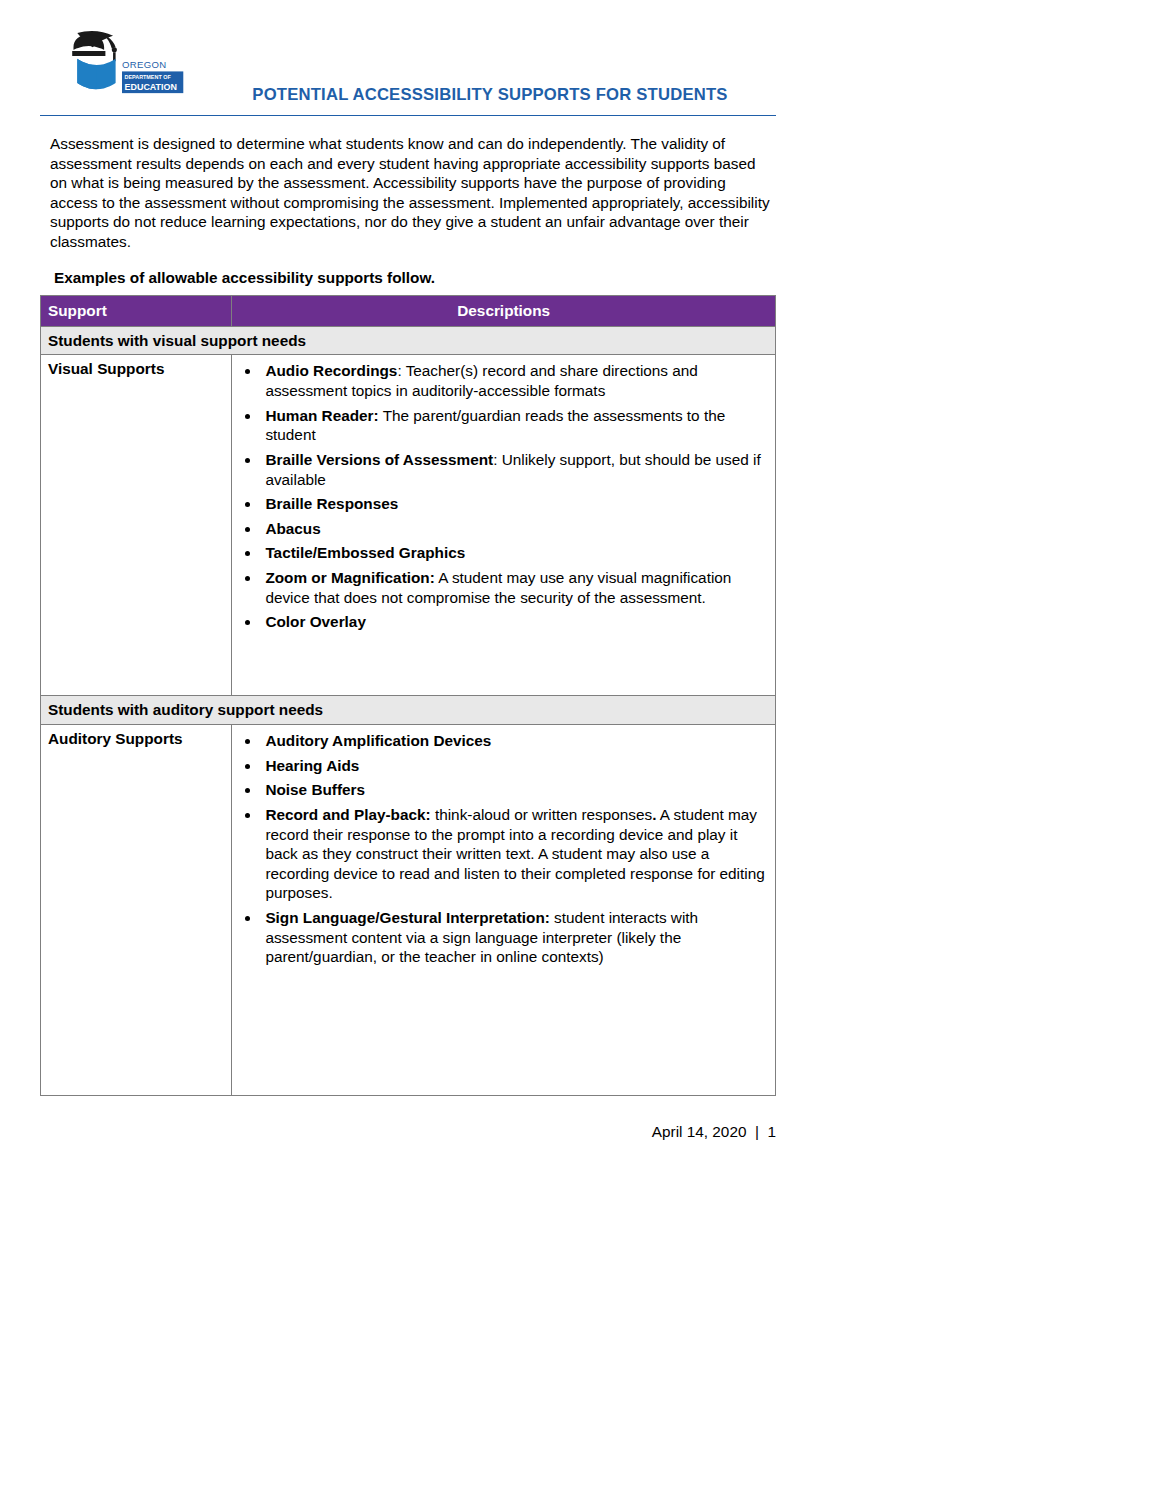OREGON DEPARTMENT OF EDUCATION
POTENTIAL ACCESSSIBILITY SUPPORTS FOR STUDENTS
Assessment is designed to determine what students know and can do independently. The validity of assessment results depends on each and every student having appropriate accessibility supports based on what is being measured by the assessment. Accessibility supports have the purpose of providing access to the assessment without compromising the assessment. Implemented appropriately, accessibility supports do not reduce learning expectations, nor do they give a student an unfair advantage over their classmates.
Examples of allowable accessibility supports follow.
| Support | Descriptions |
| --- | --- |
| Students with visual support needs |
| Visual Supports | Audio Recordings : Teacher(s) record and share directions and assessment topics in auditorily-accessible formats Human Reader: The parent/guardian reads the assessments to the student Braille Versions of Assessment : Unlikely support, but should be used if available Braille Responses Abacus Tactile/Embossed Graphics Zoom or Magnification: A student may use any visual magnification device that does not compromise the security of the assessment. Color Overlay |
| Students with auditory support needs |
| Auditory Supports | Auditory Amplification Devices Hearing Aids Noise Buffers Record and Play-back: think-aloud or written responses . A student may record their response to the prompt into a recording device and play it back as they construct their written text. A student may also use a recording device to read and listen to their completed response for editing purposes. Sign Language/Gestural Interpretation: student interacts with assessment content via a sign language interpreter (likely the parent/guardian, or the teacher in online contexts) |
April 14, 2020 | 1